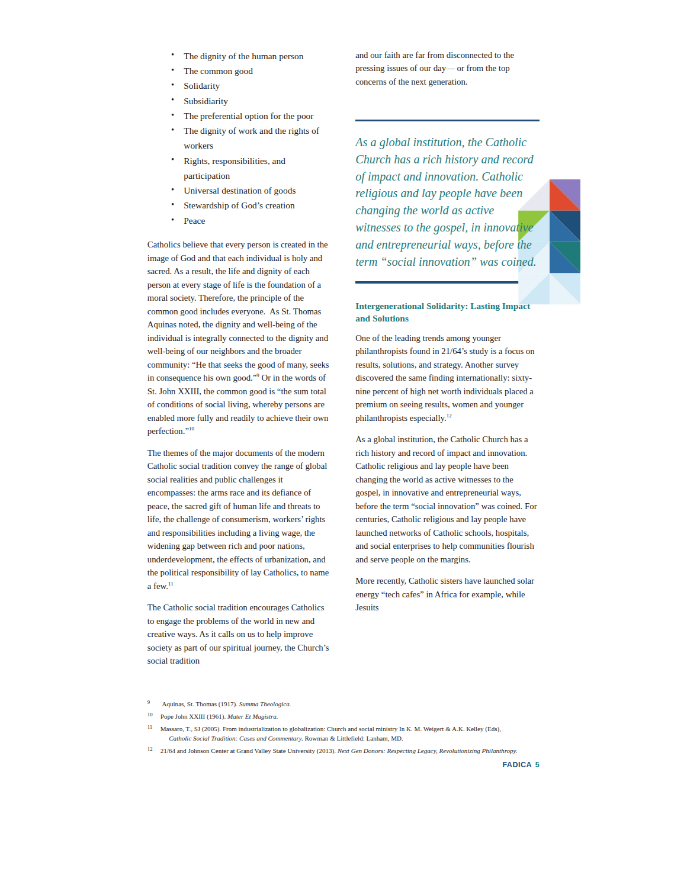The dignity of the human person
The common good
Solidarity
Subsidiarity
The preferential option for the poor
The dignity of work and the rights of workers
Rights, responsibilities, and participation
Universal destination of goods
Stewardship of God’s creation
Peace
Catholics believe that every person is created in the image of God and that each individual is holy and sacred. As a result, the life and dignity of each person at every stage of life is the foundation of a moral society. Therefore, the principle of the common good includes everyone. As St. Thomas Aquinas noted, the dignity and well-being of the individual is integrally connected to the dignity and well-being of our neighbors and the broader community: “He that seeks the good of many, seeks in consequence his own good.”9 Or in the words of St. John XXIII, the common good is “the sum total of conditions of social living, whereby persons are enabled more fully and readily to achieve their own perfection.”10
The themes of the major documents of the modern Catholic social tradition convey the range of global social realities and public challenges it encompasses: the arms race and its defiance of peace, the sacred gift of human life and threats to life, the challenge of consumerism, workers’ rights and responsibilities including a living wage, the widening gap between rich and poor nations, underdevelopment, the effects of urbanization, and the political responsibility of lay Catholics, to name a few.11
The Catholic social tradition encourages Catholics to engage the problems of the world in new and creative ways. As it calls on us to help improve society as part of our spiritual journey, the Church’s social tradition
and our faith are far from disconnected to the pressing issues of our day— or from the top concerns of the next generation.
As a global institution, the Catholic Church has a rich history and record of impact and innovation. Catholic religious and lay people have been changing the world as active witnesses to the gospel, in innovative and entrepreneurial ways, before the term “social innovation” was coined.
Intergenerational Solidarity: Lasting Impact
and Solutions
One of the leading trends among younger philanthropists found in 21/64’s study is a focus on results, solutions, and strategy. Another survey discovered the same finding internationally: sixty-nine percent of high net worth individuals placed a premium on seeing results, women and younger philanthropists especially.12
As a global institution, the Catholic Church has a rich history and record of impact and innovation. Catholic religious and lay people have been changing the world as active witnesses to the gospel, in innovative and entrepreneurial ways, before the term “social innovation” was coined. For centuries, Catholic religious and lay people have launched networks of Catholic schools, hospitals, and social enterprises to help communities flourish and serve people on the margins.
More recently, Catholic sisters have launched solar energy “tech cafes” in Africa for example, while Jesuits
9 Aquinas, St. Thomas (1917). Summa Theologica.
10 Pope John XXIII (1961). Mater Et Magistra.
11 Massaro, T., SJ (2005). From industrialization to globalization: Church and social ministry In K. M. Weigert & A.K. Kelley (Eds), Catholic Social Tradition: Cases and Commentary. Rowman & Littlefield: Lanham, MD.
12 21/64 and Johnson Center at Grand Valley State University (2013). Next Gen Donors: Respecting Legacy, Revolutionizing Philanthropy.
FADICA 5